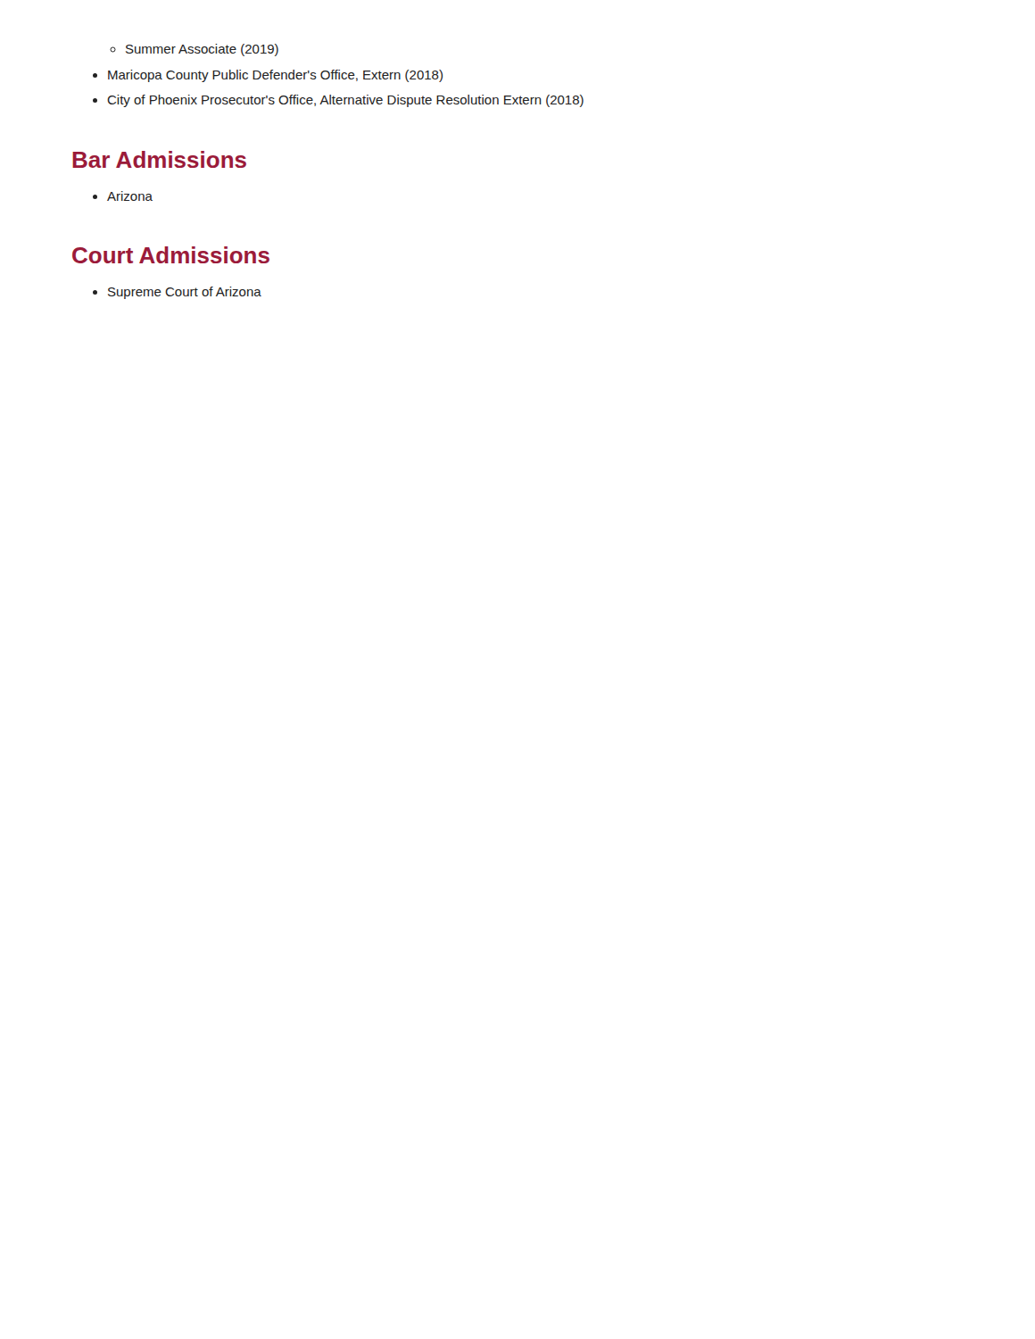Summer Associate (2019)
Maricopa County Public Defender's Office, Extern (2018)
City of Phoenix Prosecutor's Office, Alternative Dispute Resolution Extern (2018)
Bar Admissions
Arizona
Court Admissions
Supreme Court of Arizona